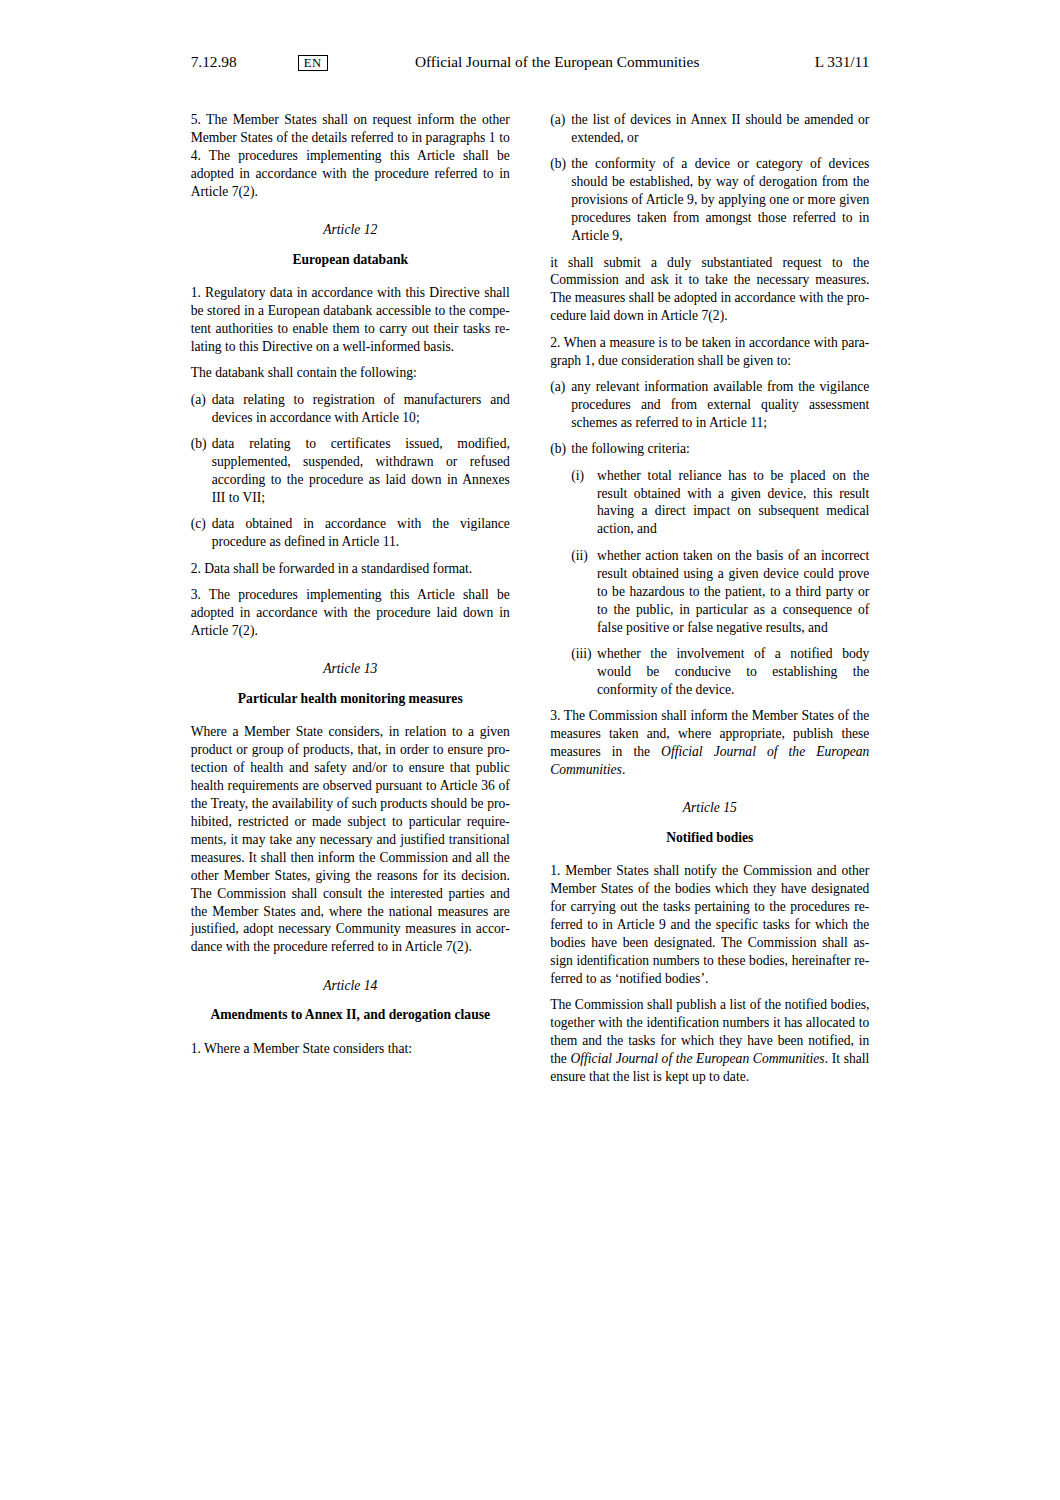7.12.98
EN
Official Journal of the European Communities
L 331/11
5. The Member States shall on request inform the other Member States of the details referred to in paragraphs 1 to 4. The procedures implementing this Article shall be adopted in accordance with the procedure referred to in Article 7(2).
Article 12
European databank
1. Regulatory data in accordance with this Directive shall be stored in a European databank accessible to the competent authorities to enable them to carry out their tasks relating to this Directive on a well-informed basis.
The databank shall contain the following:
(a)
data relating to registration of manufacturers and devices in accordance with Article 10;
(b)
data relating to certificates issued, modified, supplemented, suspended, withdrawn or refused according to the procedure as laid down in Annexes III to VII;
(c)
data obtained in accordance with the vigilance procedure as defined in Article 11.
2. Data shall be forwarded in a standardised format.
3. The procedures implementing this Article shall be adopted in accordance with the procedure laid down in Article 7(2).
Article 13
Particular health monitoring measures
Where a Member State considers, in relation to a given product or group of products, that, in order to ensure protection of health and safety and/or to ensure that public health requirements are observed pursuant to Article 36 of the Treaty, the availability of such products should be prohibited, restricted or made subject to particular requirements, it may take any necessary and justified transitional measures. It shall then inform the Commission and all the other Member States, giving the reasons for its decision. The Commission shall consult the interested parties and the Member States and, where the national measures are justified, adopt necessary Community measures in accordance with the procedure referred to in Article 7(2).
Article 14
Amendments to Annex II, and derogation clause
1. Where a Member State considers that:
(a)
the list of devices in Annex II should be amended or extended, or
(b)
the conformity of a device or category of devices should be established, by way of derogation from the provisions of Article 9, by applying one or more given procedures taken from amongst those referred to in Article 9,
it shall submit a duly substantiated request to the Commission and ask it to take the necessary measures. The measures shall be adopted in accordance with the procedure laid down in Article 7(2).
2. When a measure is to be taken in accordance with paragraph 1, due consideration shall be given to:
(a)
any relevant information available from the vigilance procedures and from external quality assessment schemes as referred to in Article 11;
(b)
the following criteria:
(i)
whether total reliance has to be placed on the result obtained with a given device, this result having a direct impact on subsequent medical action, and
(ii)
whether action taken on the basis of an incorrect result obtained using a given device could prove to be hazardous to the patient, to a third party or to the public, in particular as a consequence of false positive or false negative results, and
(iii)
whether the involvement of a notified body would be conducive to establishing the conformity of the device.
3. The Commission shall inform the Member States of the measures taken and, where appropriate, publish these measures in the Official Journal of the European Communities.
Article 15
Notified bodies
1. Member States shall notify the Commission and other Member States of the bodies which they have designated for carrying out the tasks pertaining to the procedures referred to in Article 9 and the specific tasks for which the bodies have been designated. The Commission shall assign identification numbers to these bodies, hereinafter referred to as ‘notified bodies’.
The Commission shall publish a list of the notified bodies, together with the identification numbers it has allocated to them and the tasks for which they have been notified, in the Official Journal of the European Communities. It shall ensure that the list is kept up to date.